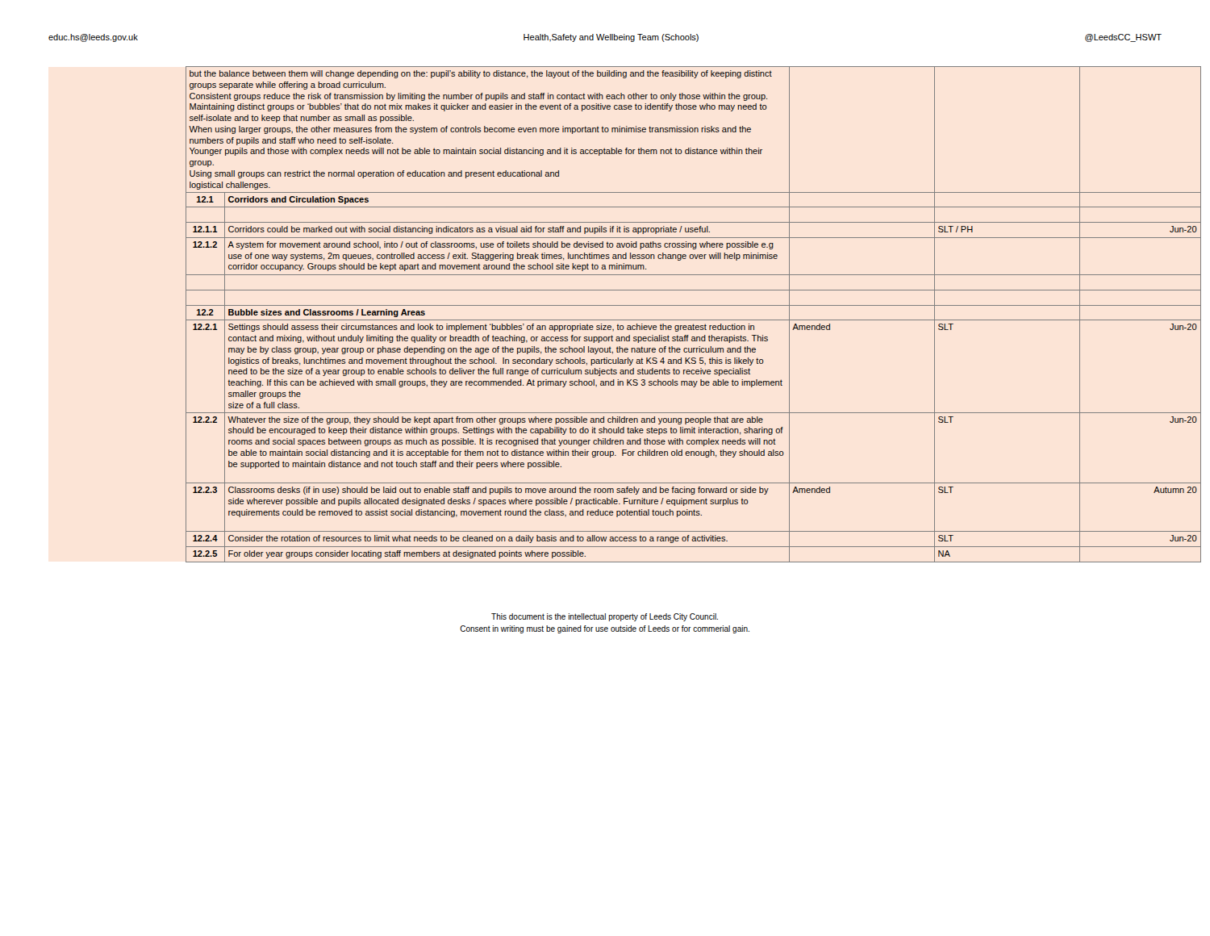educ.hs@leeds.gov.uk
Health,Safety and Wellbeing Team (Schools)
@LeedsCC_HSWT
| | but the balance between them will change depending on the: pupil’s ability to distance, the layout of the building and the feasibility of keeping distinct groups separate while offering a broad curriculum. Consistent groups reduce the risk of transmission by limiting the number of pupils and staff in contact with each other to only those within the group. Maintaining distinct groups or ‘bubbles’ that do not mix makes it quicker and easier in the event of a positive case to identify those who may need to self-isolate and to keep that number as small as possible. When using larger groups, the other measures from the system of controls become even more important to minimise transmission risks and the numbers of pupils and staff who need to self-isolate. Younger pupils and those with complex needs will not be able to maintain social distancing and it is acceptable for them not to distance within their group. Using small groups can restrict the normal operation of education and present educational and logistical challenges. | | | |
| 12.1 | Corridors and Circulation Spaces | | | |
| 12.1.1 | Corridors could be marked out with social distancing indicators as a visual aid for staff and pupils if it is appropriate / useful. | | SLT / PH | Jun-20 |
| 12.1.2 | A system for movement around school, into / out of classrooms, use of toilets should be devised to avoid paths crossing where possible e.g use of one way systems, 2m queues, controlled access / exit. Staggering break times, lunchtimes and lesson change over will help minimise corridor occupancy. Groups should be kept apart and movement around the school site kept to a minimum. | | | |
| 12.2 | Bubble sizes and Classrooms / Learning Areas | | | |
| 12.2.1 | Settings should assess their circumstances and look to implement ‘bubbles’ of an appropriate size, to achieve the greatest reduction in contact and mixing, without unduly limiting the quality or breadth of teaching, or access for support and specialist staff and therapists. This may be by class group, year group or phase depending on the age of the pupils, the school layout, the nature of the curriculum and the logistics of breaks, lunchtimes and movement throughout the school. In secondary schools, particularly at KS 4 and KS 5, this is likely to need to be the size of a year group to enable schools to deliver the full range of curriculum subjects and students to receive specialist teaching. If this can be achieved with small groups, they are recommended. At primary school, and in KS 3 schools may be able to implement smaller groups the size of a full class. | Amended | SLT | Jun-20 |
| 12.2.2 | Whatever the size of the group, they should be kept apart from other groups where possible and children and young people that are able should be encouraged to keep their distance within groups. Settings with the capability to do it should take steps to limit interaction, sharing of rooms and social spaces between groups as much as possible. It is recognised that younger children and those with complex needs will not be able to maintain social distancing and it is acceptable for them not to distance within their group. For children old enough, they should also be supported to maintain distance and not touch staff and their peers where possible. | | SLT | Jun-20 |
| 12.2.3 | Classrooms desks (if in use) should be laid out to enable staff and pupils to move around the room safely and be facing forward or side by side wherever possible and pupils allocated designated desks / spaces where possible / practicable. Furniture / equipment surplus to requirements could be removed to assist social distancing, movement round the class, and reduce potential touch points. | Amended | SLT | Autumn 20 |
| 12.2.4 | Consider the rotation of resources to limit what needs to be cleaned on a daily basis and to allow access to a range of activities. | | SLT | Jun-20 |
| 12.2.5 | For older year groups consider locating staff members at designated points where possible. | | NA | |
This document is the intellectual property of Leeds City Council.
Consent in writing must be gained for use outside of Leeds or for commerial gain.